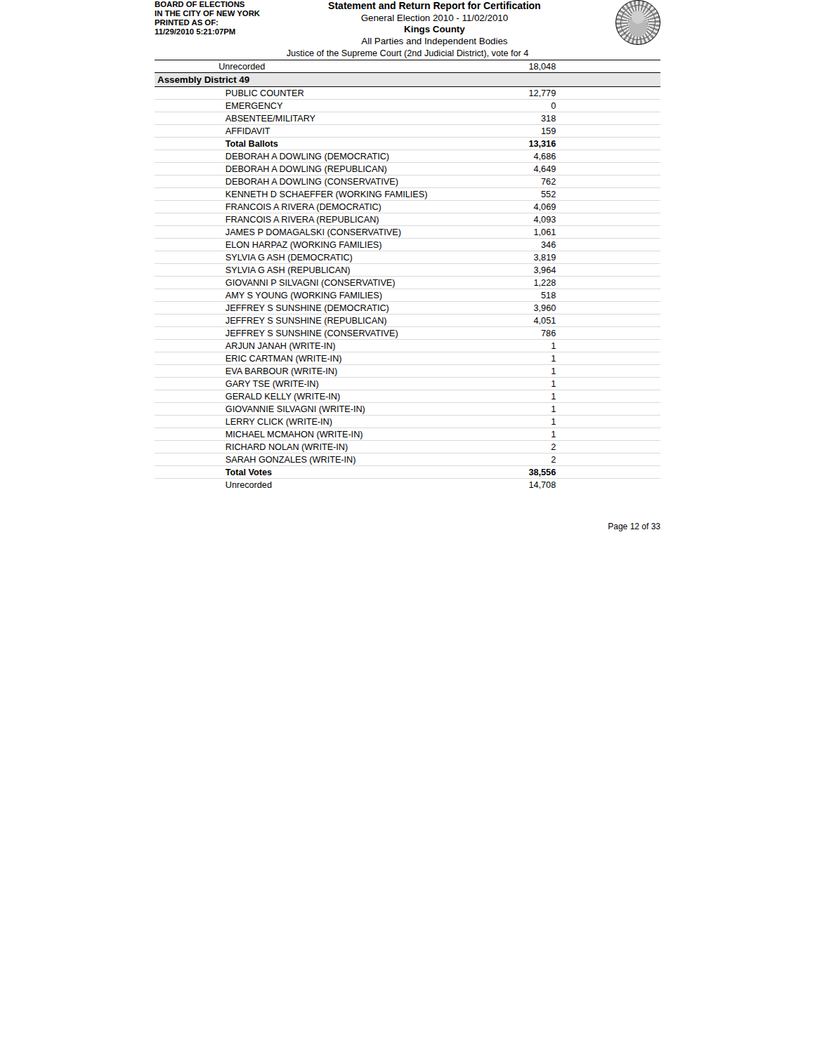BOARD OF ELECTIONS
IN THE CITY OF NEW YORK
PRINTED AS OF:
11/29/2010 5:21:07PM
Statement and Return Report for Certification
General Election 2010 - 11/02/2010
Kings County
All Parties and Independent Bodies
Justice of the Supreme Court (2nd Judicial District), vote for 4
Unrecorded
18,048
Assembly District 49
| PUBLIC COUNTER | 12,779 |
| EMERGENCY | 0 |
| ABSENTEE/MILITARY | 318 |
| AFFIDAVIT | 159 |
| Total Ballots | 13,316 |
| DEBORAH A DOWLING (DEMOCRATIC) | 4,686 |
| DEBORAH A DOWLING (REPUBLICAN) | 4,649 |
| DEBORAH A DOWLING (CONSERVATIVE) | 762 |
| KENNETH D SCHAEFFER (WORKING FAMILIES) | 552 |
| FRANCOIS A RIVERA (DEMOCRATIC) | 4,069 |
| FRANCOIS A RIVERA (REPUBLICAN) | 4,093 |
| JAMES P DOMAGALSKI (CONSERVATIVE) | 1,061 |
| ELON HARPAZ (WORKING FAMILIES) | 346 |
| SYLVIA G ASH (DEMOCRATIC) | 3,819 |
| SYLVIA G ASH (REPUBLICAN) | 3,964 |
| GIOVANNI P SILVAGNI (CONSERVATIVE) | 1,228 |
| AMY S YOUNG (WORKING FAMILIES) | 518 |
| JEFFREY S SUNSHINE (DEMOCRATIC) | 3,960 |
| JEFFREY S SUNSHINE (REPUBLICAN) | 4,051 |
| JEFFREY S SUNSHINE (CONSERVATIVE) | 786 |
| ARJUN JANAH (WRITE-IN) | 1 |
| ERIC CARTMAN (WRITE-IN) | 1 |
| EVA BARBOUR (WRITE-IN) | 1 |
| GARY TSE (WRITE-IN) | 1 |
| GERALD KELLY (WRITE-IN) | 1 |
| GIOVANNIE SILVAGNI (WRITE-IN) | 1 |
| LERRY CLICK (WRITE-IN) | 1 |
| MICHAEL MCMAHON (WRITE-IN) | 1 |
| RICHARD NOLAN (WRITE-IN) | 2 |
| SARAH GONZALES (WRITE-IN) | 2 |
| Total Votes | 38,556 |
| Unrecorded | 14,708 |
Page 12 of 33